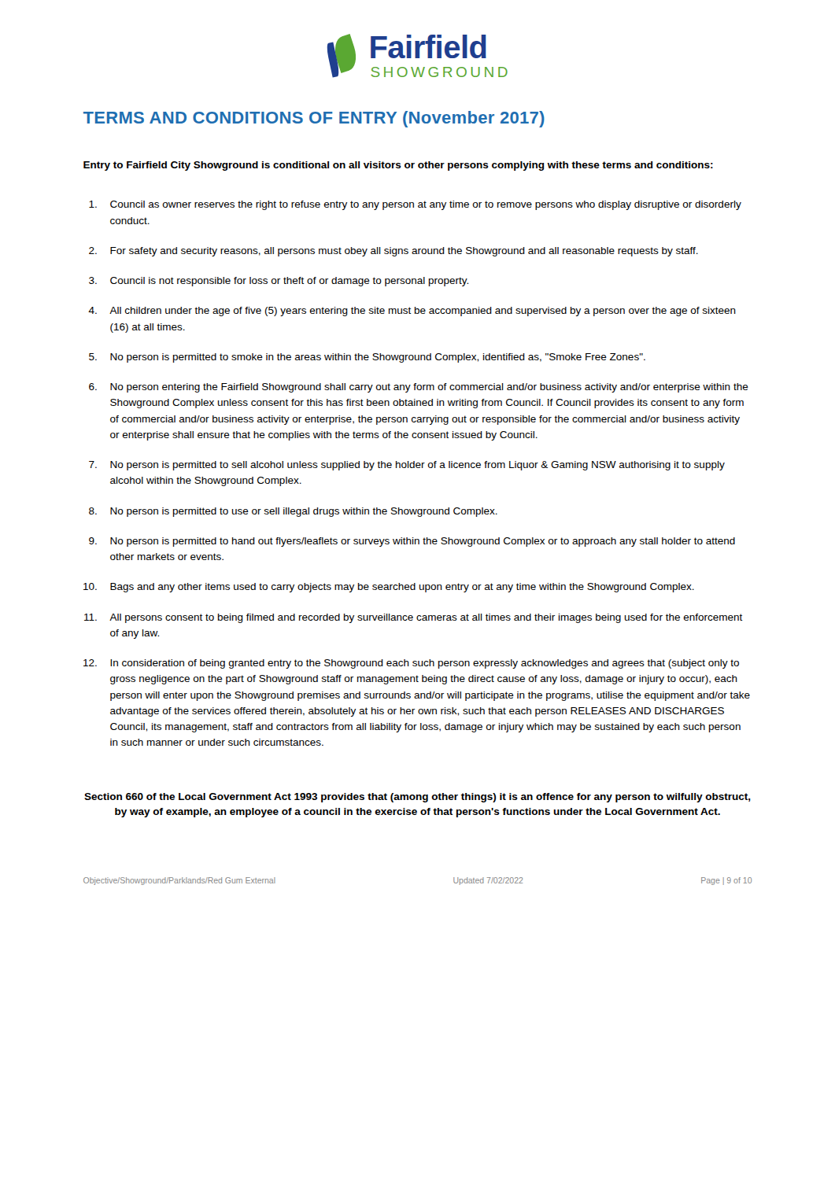Fairfield
SHOWGROUND
TERMS AND CONDITIONS OF ENTRY (November 2017)
Entry to Fairfield City Showground is conditional on all visitors or other persons complying with these terms and conditions:
Council as owner reserves the right to refuse entry to any person at any time or to remove persons who display disruptive or disorderly conduct.
For safety and security reasons, all persons must obey all signs around the Showground and all reasonable requests by staff.
Council is not responsible for loss or theft of or damage to personal property.
All children under the age of five (5) years entering the site must be accompanied and supervised by a person over the age of sixteen (16) at all times.
No person is permitted to smoke in the areas within the Showground Complex, identified as, "Smoke Free Zones".
No person entering the Fairfield Showground shall carry out any form of commercial and/or business activity and/or enterprise within the Showground Complex unless consent for this has first been obtained in writing from Council. If Council provides its consent to any form of commercial and/or business activity or enterprise, the person carrying out or responsible for the commercial and/or business activity or enterprise shall ensure that he complies with the terms of the consent issued by Council.
No person is permitted to sell alcohol unless supplied by the holder of a licence from Liquor & Gaming NSW authorising it to supply alcohol within the Showground Complex.
No person is permitted to use or sell illegal drugs within the Showground Complex.
No person is permitted to hand out flyers/leaflets or surveys within the Showground Complex or to approach any stall holder to attend other markets or events.
Bags and any other items used to carry objects may be searched upon entry or at any time within the Showground Complex.
All persons consent to being filmed and recorded by surveillance cameras at all times and their images being used for the enforcement of any law.
In consideration of being granted entry to the Showground each such person expressly acknowledges and agrees that (subject only to gross negligence on the part of Showground staff or management being the direct cause of any loss, damage or injury to occur), each person will enter upon the Showground premises and surrounds and/or will participate in the programs, utilise the equipment and/or take advantage of the services offered therein, absolutely at his or her own risk, such that each person RELEASES AND DISCHARGES Council, its management, staff and contractors from all liability for loss, damage or injury which may be sustained by each such person in such manner or under such circumstances.
Section 660 of the Local Government Act 1993 provides that (among other things) it is an offence for any person to wilfully obstruct, by way of example, an employee of a council in the exercise of that person's functions under the Local Government Act.
Objective/Showground/Parklands/Red Gum External Updated 7/02/2022 Page | 9 of 10